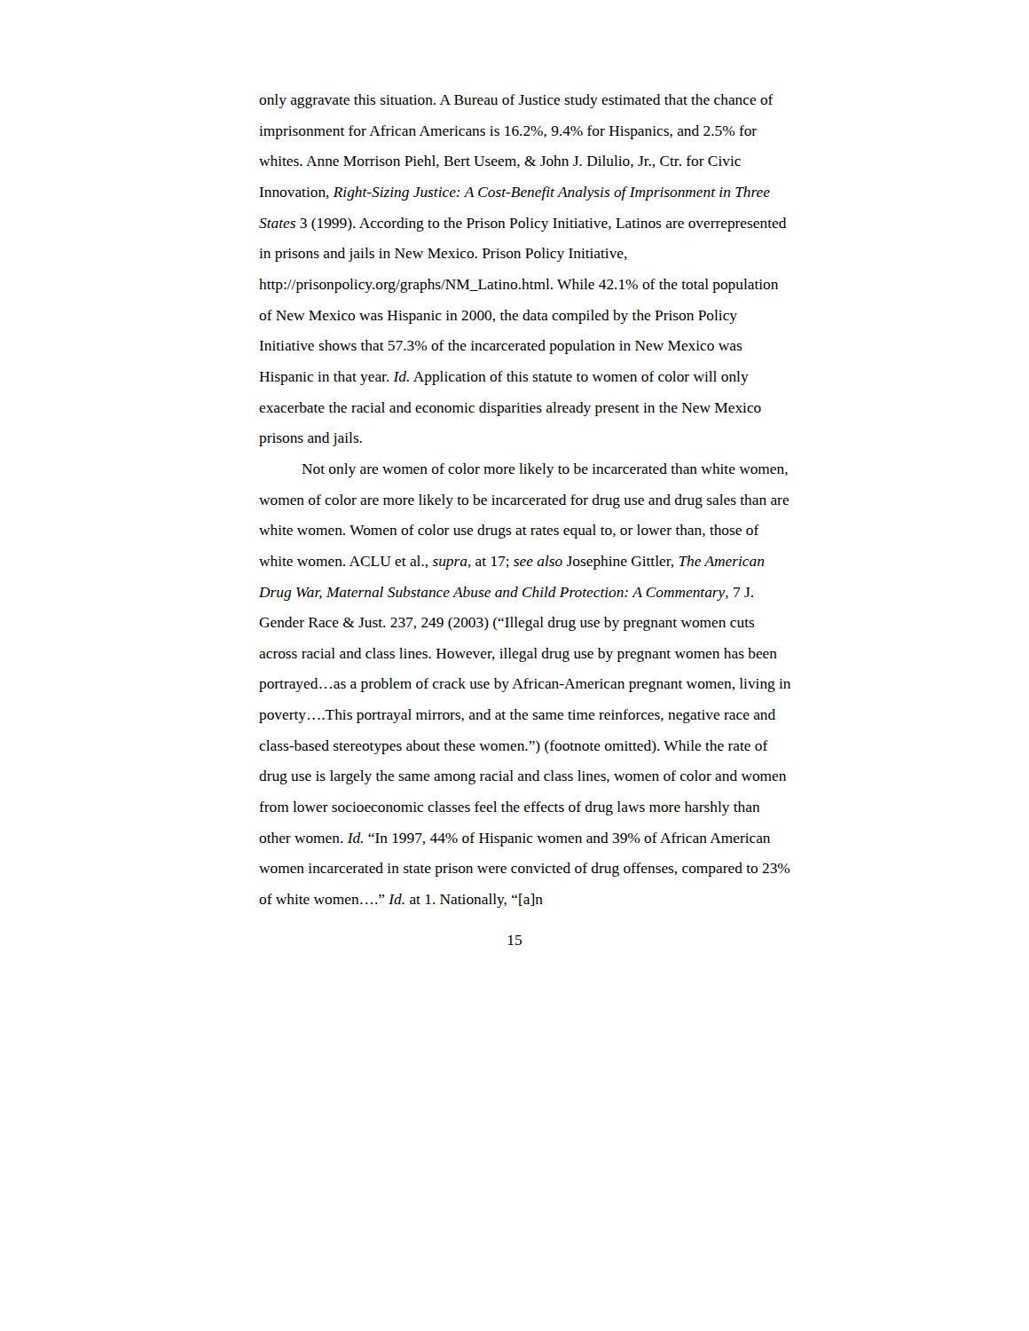only aggravate this situation. A Bureau of Justice study estimated that the chance of imprisonment for African Americans is 16.2%, 9.4% for Hispanics, and 2.5% for whites. Anne Morrison Piehl, Bert Useem, & John J. Dilulio, Jr., Ctr. for Civic Innovation, Right-Sizing Justice: A Cost-Benefit Analysis of Imprisonment in Three States 3 (1999). According to the Prison Policy Initiative, Latinos are overrepresented in prisons and jails in New Mexico. Prison Policy Initiative, http://prisonpolicy.org/graphs/NM_Latino.html. While 42.1% of the total population of New Mexico was Hispanic in 2000, the data compiled by the Prison Policy Initiative shows that 57.3% of the incarcerated population in New Mexico was Hispanic in that year. Id. Application of this statute to women of color will only exacerbate the racial and economic disparities already present in the New Mexico prisons and jails.
Not only are women of color more likely to be incarcerated than white women, women of color are more likely to be incarcerated for drug use and drug sales than are white women. Women of color use drugs at rates equal to, or lower than, those of white women. ACLU et al., supra, at 17; see also Josephine Gittler, The American Drug War, Maternal Substance Abuse and Child Protection: A Commentary, 7 J. Gender Race & Just. 237, 249 (2003) (“Illegal drug use by pregnant women cuts across racial and class lines. However, illegal drug use by pregnant women has been portrayed…as a problem of crack use by African-American pregnant women, living in poverty….This portrayal mirrors, and at the same time reinforces, negative race and class-based stereotypes about these women.”) (footnote omitted). While the rate of drug use is largely the same among racial and class lines, women of color and women from lower socioeconomic classes feel the effects of drug laws more harshly than other women. Id. “In 1997, 44% of Hispanic women and 39% of African American women incarcerated in state prison were convicted of drug offenses, compared to 23% of white women….” Id. at 1. Nationally, “[a]n
15